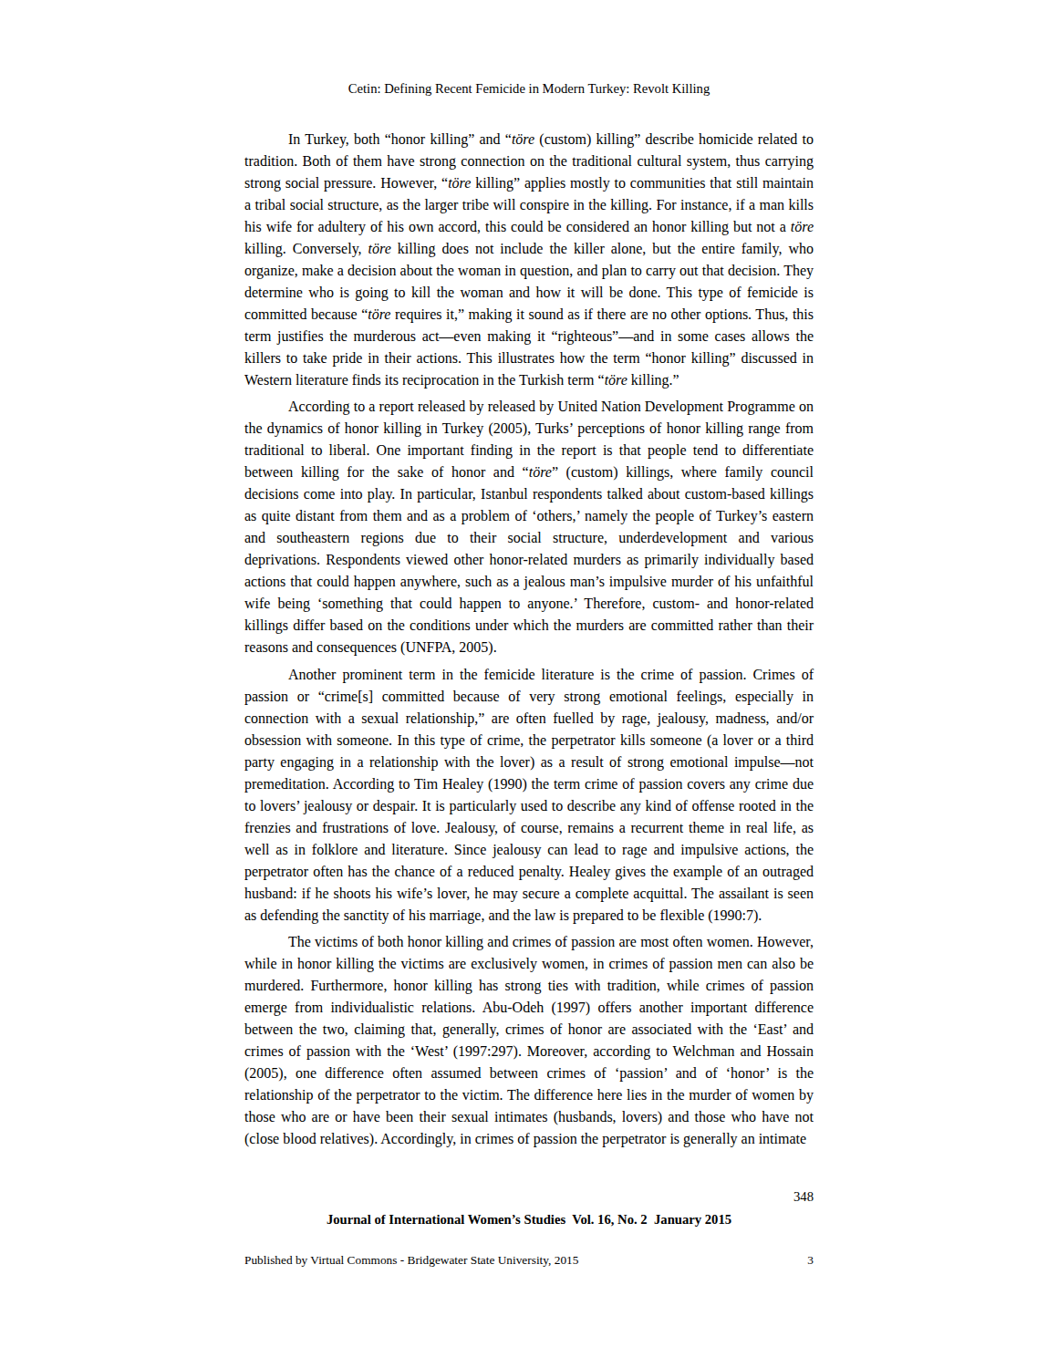Cetin: Defining Recent Femicide in Modern Turkey: Revolt Killing
In Turkey, both “honor killing” and “töre (custom) killing” describe homicide related to tradition. Both of them have strong connection on the traditional cultural system, thus carrying strong social pressure. However, “töre killing” applies mostly to communities that still maintain a tribal social structure, as the larger tribe will conspire in the killing. For instance, if a man kills his wife for adultery of his own accord, this could be considered an honor killing but not a töre killing. Conversely, töre killing does not include the killer alone, but the entire family, who organize, make a decision about the woman in question, and plan to carry out that decision. They determine who is going to kill the woman and how it will be done. This type of femicide is committed because “töre requires it,” making it sound as if there are no other options. Thus, this term justifies the murderous act—even making it “righteous”—and in some cases allows the killers to take pride in their actions. This illustrates how the term “honor killing” discussed in Western literature finds its reciprocation in the Turkish term “töre killing.”
According to a report released by released by United Nation Development Programme on the dynamics of honor killing in Turkey (2005), Turks’ perceptions of honor killing range from traditional to liberal. One important finding in the report is that people tend to differentiate between killing for the sake of honor and “töre” (custom) killings, where family council decisions come into play. In particular, Istanbul respondents talked about custom-based killings as quite distant from them and as a problem of ‘others,’ namely the people of Turkey’s eastern and southeastern regions due to their social structure, underdevelopment and various deprivations. Respondents viewed other honor-related murders as primarily individually based actions that could happen anywhere, such as a jealous man’s impulsive murder of his unfaithful wife being ‘something that could happen to anyone.’ Therefore, custom- and honor-related killings differ based on the conditions under which the murders are committed rather than their reasons and consequences (UNFPA, 2005).
Another prominent term in the femicide literature is the crime of passion. Crimes of passion or “crime[s] committed because of very strong emotional feelings, especially in connection with a sexual relationship,” are often fuelled by rage, jealousy, madness, and/or obsession with someone. In this type of crime, the perpetrator kills someone (a lover or a third party engaging in a relationship with the lover) as a result of strong emotional impulse—not premeditation. According to Tim Healey (1990) the term crime of passion covers any crime due to lovers’ jealousy or despair. It is particularly used to describe any kind of offense rooted in the frenzies and frustrations of love. Jealousy, of course, remains a recurrent theme in real life, as well as in folklore and literature. Since jealousy can lead to rage and impulsive actions, the perpetrator often has the chance of a reduced penalty. Healey gives the example of an outraged husband: if he shoots his wife’s lover, he may secure a complete acquittal. The assailant is seen as defending the sanctity of his marriage, and the law is prepared to be flexible (1990:7).
The victims of both honor killing and crimes of passion are most often women. However, while in honor killing the victims are exclusively women, in crimes of passion men can also be murdered. Furthermore, honor killing has strong ties with tradition, while crimes of passion emerge from individualistic relations. Abu-Odeh (1997) offers another important difference between the two, claiming that, generally, crimes of honor are associated with the ‘East’ and crimes of passion with the ‘West’ (1997:297). Moreover, according to Welchman and Hossain (2005), one difference often assumed between crimes of ‘passion’ and of ‘honor’ is the relationship of the perpetrator to the victim. The difference here lies in the murder of women by those who are or have been their sexual intimates (husbands, lovers) and those who have not (close blood relatives). Accordingly, in crimes of passion the perpetrator is generally an intimate
348
Journal of International Women’s Studies Vol. 16, No. 2 January 2015
Published by Virtual Commons - Bridgewater State University, 2015
3